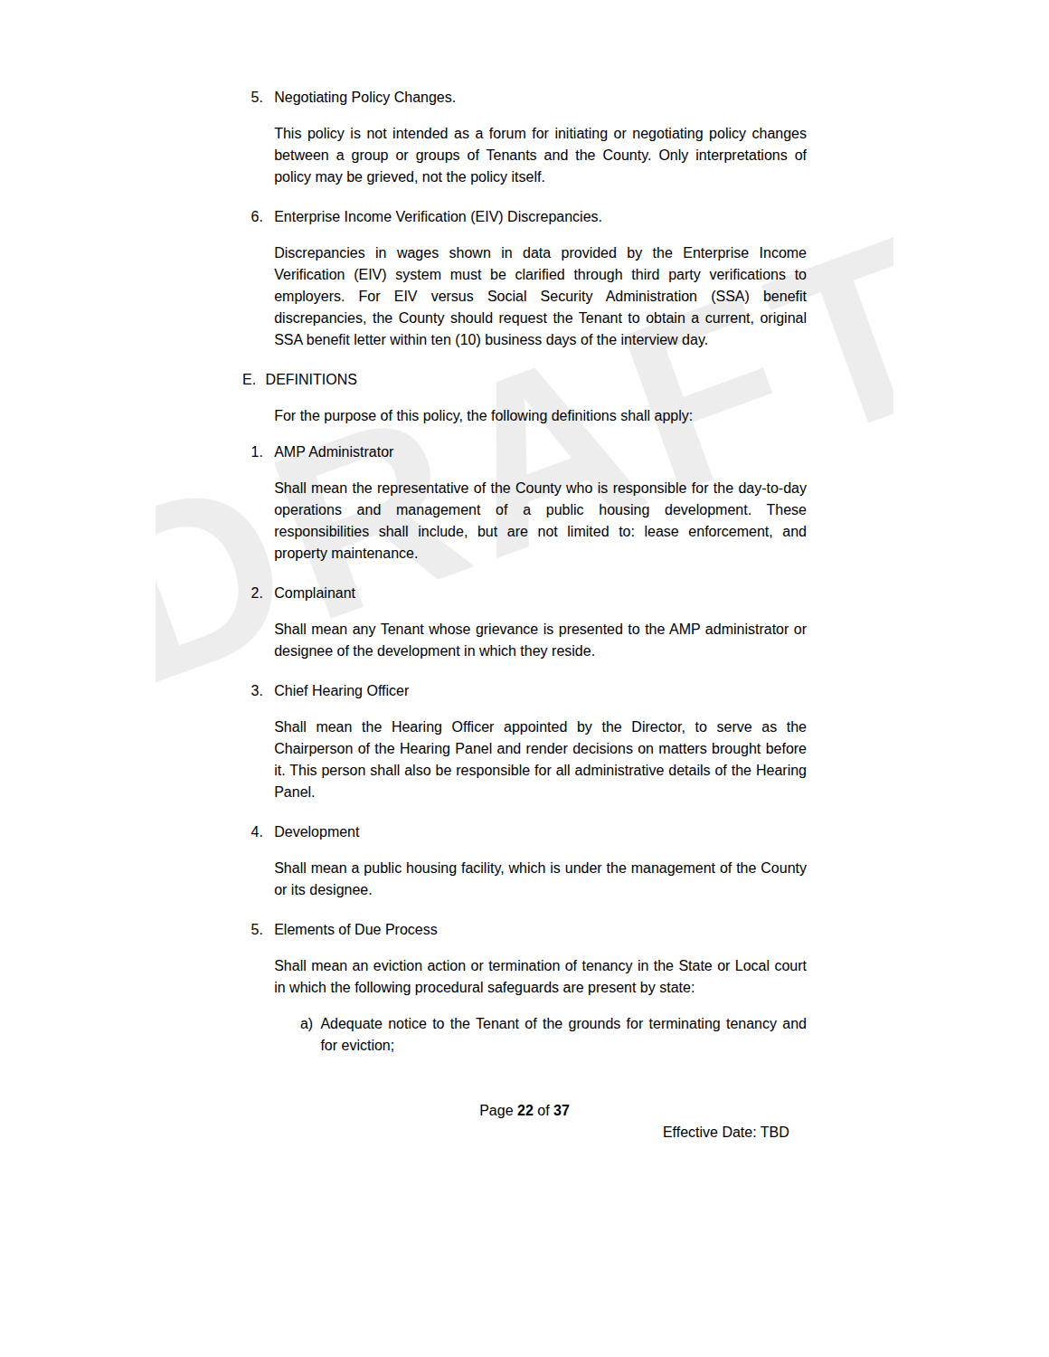DRAFT
5.
Negotiating Policy Changes.
This policy is not intended as a forum for initiating or negotiating policy changes between a group or groups of Tenants and the County. Only interpretations of policy may be grieved, not the policy itself.
6.
Enterprise Income Verification (EIV) Discrepancies.
Discrepancies in wages shown in data provided by the Enterprise Income Verification (EIV) system must be clarified through third party verifications to employers. For EIV versus Social Security Administration (SSA) benefit discrepancies, the County should request the Tenant to obtain a current, original SSA benefit letter within ten (10) business days of the interview day.
E.
DEFINITIONS
For the purpose of this policy, the following definitions shall apply:
1.
AMP Administrator
Shall mean the representative of the County who is responsible for the day-to-day operations and management of a public housing development. These responsibilities shall include, but are not limited to: lease enforcement, and property maintenance.
2.
Complainant
Shall mean any Tenant whose grievance is presented to the AMP administrator or designee of the development in which they reside.
3.
Chief Hearing Officer
Shall mean the Hearing Officer appointed by the Director, to serve as the Chairperson of the Hearing Panel and render decisions on matters brought before it. This person shall also be responsible for all administrative details of the Hearing Panel.
4.
Development
Shall mean a public housing facility, which is under the management of the County or its designee.
5.
Elements of Due Process
Shall mean an eviction action or termination of tenancy in the State or Local court in which the following procedural safeguards are present by state:
a)
Adequate notice to the Tenant of the grounds for terminating tenancy and for eviction;
Page 22 of 37
Effective Date: TBD